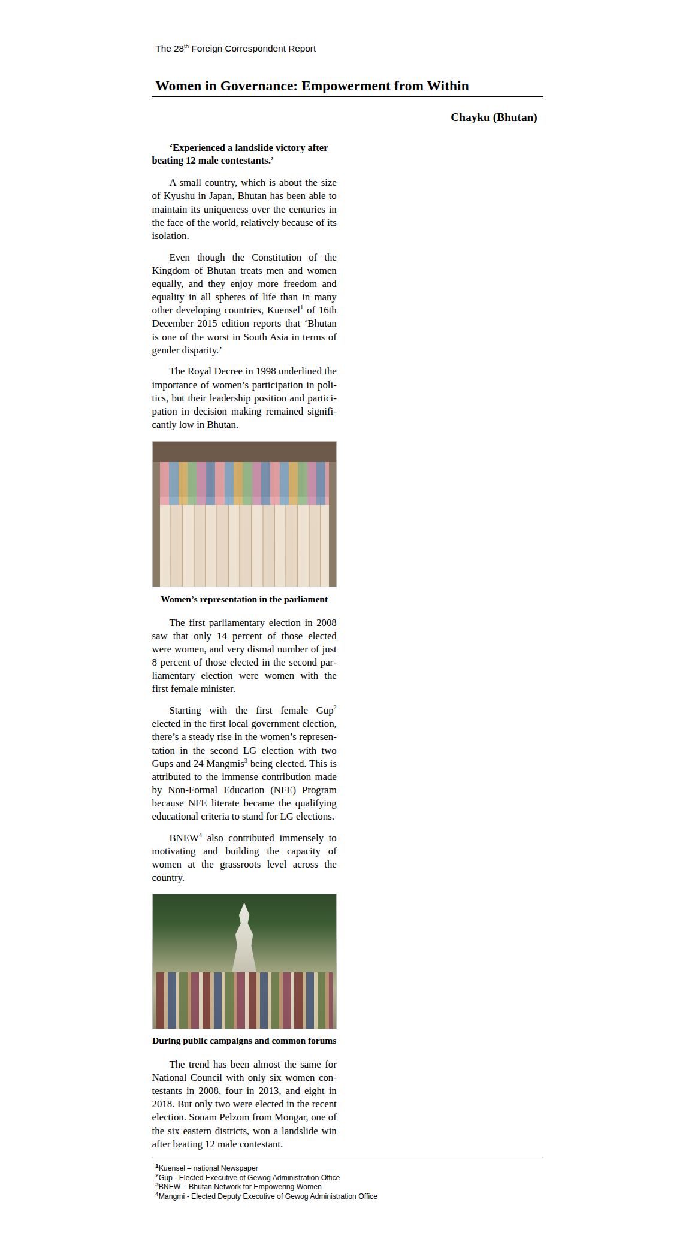The 28th Foreign Correspondent Report
Women in Governance: Empowerment from Within
Chayku (Bhutan)
‘Experienced a landslide victory after beating 12 male contestants.’
A small country, which is about the size of Kyushu in Japan, Bhutan has been able to maintain its uniqueness over the centuries in the face of the world, relatively because of its isolation.
Even though the Constitution of the Kingdom of Bhutan treats men and women equally, and they enjoy more freedom and equality in all spheres of life than in many other developing countries, Kuensel1 of 16th December 2015 edition reports that ‘Bhutan is one of the worst in South Asia in terms of gender disparity.’
The Royal Decree in 1998 underlined the importance of women’s participation in politics, but their leadership position and participation in decision making remained significantly low in Bhutan.
Women’s representation in the parliament
The first parliamentary election in 2008 saw that only 14 percent of those elected were women, and very dismal number of just 8 percent of those elected in the second parliamentary election were women with the first female minister.
Starting with the first female Gup2 elected in the first local government election, there’s a steady rise in the women’s representation in the second LG election with two Gups and 24 Mangmis3 being elected. This is attributed to the immense contribution made by Non-Formal Education (NFE) Program because NFE literate became the qualifying educational criteria to stand for LG elections.
BNEW4 also contributed immensely to motivating and building the capacity of women at the grassroots level across the country.
During public campaigns and common forums
The trend has been almost the same for National Council with only six women contestants in 2008, four in 2013, and eight in 2018. But only two were elected in the recent election. Sonam Pelzom from Mongar, one of the six eastern districts, won a landslide win after beating 12 male contestant.
1Kuensel – national Newspaper
2Gup - Elected Executive of Gewog Administration Office
3BNEW – Bhutan Network for Empowering Women
4Mangmi - Elected Deputy Executive of Gewog Administration Office